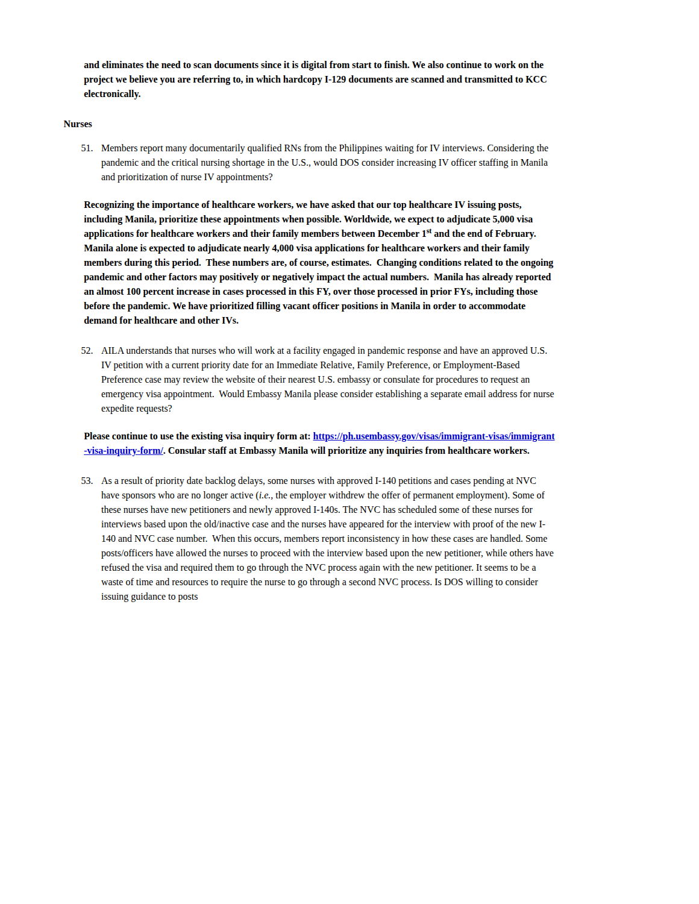and eliminates the need to scan documents since it is digital from start to finish. We also continue to work on the project we believe you are referring to, in which hardcopy I-129 documents are scanned and transmitted to KCC electronically.
Nurses
Members report many documentarily qualified RNs from the Philippines waiting for IV interviews. Considering the pandemic and the critical nursing shortage in the U.S., would DOS consider increasing IV officer staffing in Manila and prioritization of nurse IV appointments?
Recognizing the importance of healthcare workers, we have asked that our top healthcare IV issuing posts, including Manila, prioritize these appointments when possible. Worldwide, we expect to adjudicate 5,000 visa applications for healthcare workers and their family members between December 1st and the end of February. Manila alone is expected to adjudicate nearly 4,000 visa applications for healthcare workers and their family members during this period. These numbers are, of course, estimates. Changing conditions related to the ongoing pandemic and other factors may positively or negatively impact the actual numbers. Manila has already reported an almost 100 percent increase in cases processed in this FY, over those processed in prior FYs, including those before the pandemic. We have prioritized filling vacant officer positions in Manila in order to accommodate demand for healthcare and other IVs.
AILA understands that nurses who will work at a facility engaged in pandemic response and have an approved U.S. IV petition with a current priority date for an Immediate Relative, Family Preference, or Employment-Based Preference case may review the website of their nearest U.S. embassy or consulate for procedures to request an emergency visa appointment. Would Embassy Manila please consider establishing a separate email address for nurse expedite requests?
Please continue to use the existing visa inquiry form at: https://ph.usembassy.gov/visas/immigrant-visas/immigrant-visa-inquiry-form/. Consular staff at Embassy Manila will prioritize any inquiries from healthcare workers.
As a result of priority date backlog delays, some nurses with approved I-140 petitions and cases pending at NVC have sponsors who are no longer active (i.e., the employer withdrew the offer of permanent employment). Some of these nurses have new petitioners and newly approved I-140s. The NVC has scheduled some of these nurses for interviews based upon the old/inactive case and the nurses have appeared for the interview with proof of the new I-140 and NVC case number. When this occurs, members report inconsistency in how these cases are handled. Some posts/officers have allowed the nurses to proceed with the interview based upon the new petitioner, while others have refused the visa and required them to go through the NVC process again with the new petitioner. It seems to be a waste of time and resources to require the nurse to go through a second NVC process. Is DOS willing to consider issuing guidance to posts